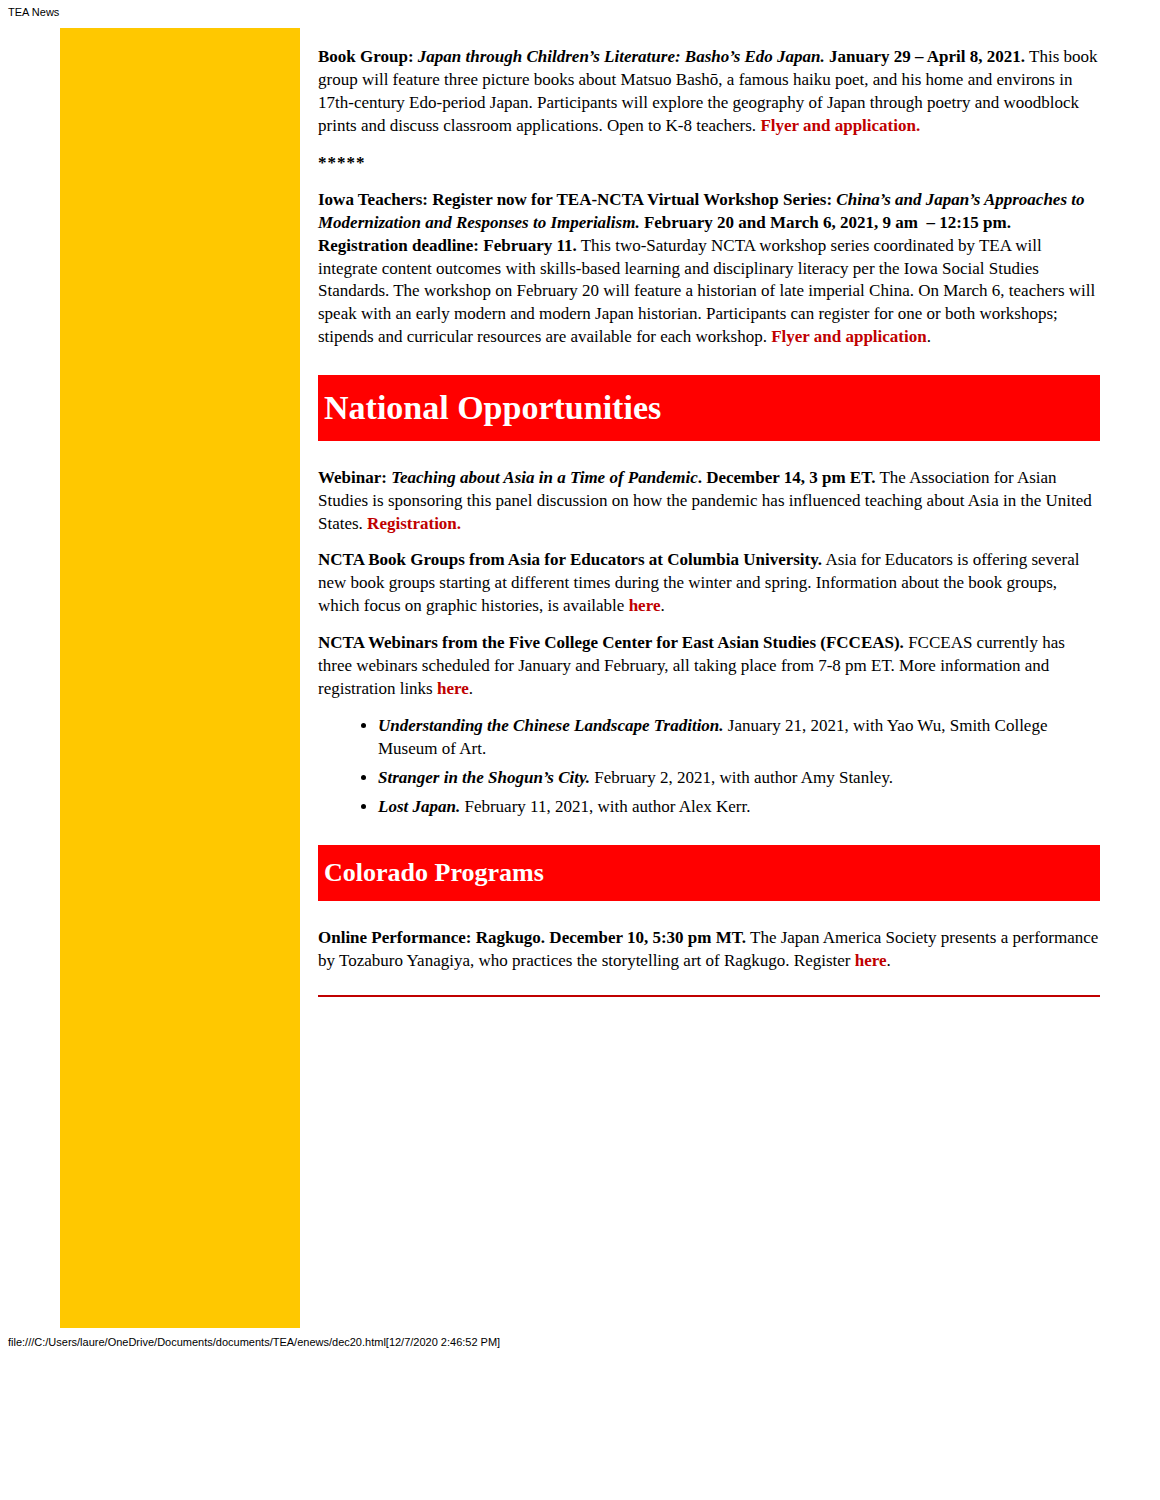TEA News
Book Group: Japan through Children’s Literature: Basho’s Edo Japan. January 29 – April 8, 2021. This book group will feature three picture books about Matsuo Bashō, a famous haiku poet, and his home and environs in 17th-century Edo-period Japan. Participants will explore the geography of Japan through poetry and woodblock prints and discuss classroom applications. Open to K-8 teachers. Flyer and application.
*****
Iowa Teachers: Register now for TEA-NCTA Virtual Workshop Series: China’s and Japan’s Approaches to Modernization and Responses to Imperialism. February 20 and March 6, 2021, 9 am – 12:15 pm. Registration deadline: February 11. This two-Saturday NCTA workshop series coordinated by TEA will integrate content outcomes with skills-based learning and disciplinary literacy per the Iowa Social Studies Standards. The workshop on February 20 will feature a historian of late imperial China. On March 6, teachers will speak with an early modern and modern Japan historian. Participants can register for one or both workshops; stipends and curricular resources are available for each workshop. Flyer and application.
National Opportunities
Webinar: Teaching about Asia in a Time of Pandemic. December 14, 3 pm ET. The Association for Asian Studies is sponsoring this panel discussion on how the pandemic has influenced teaching about Asia in the United States. Registration.
NCTA Book Groups from Asia for Educators at Columbia University. Asia for Educators is offering several new book groups starting at different times during the winter and spring. Information about the book groups, which focus on graphic histories, is available here.
NCTA Webinars from the Five College Center for East Asian Studies (FCCEAS). FCCEAS currently has three webinars scheduled for January and February, all taking place from 7-8 pm ET. More information and registration links here.
Understanding the Chinese Landscape Tradition. January 21, 2021, with Yao Wu, Smith College Museum of Art.
Stranger in the Shogun’s City. February 2, 2021, with author Amy Stanley.
Lost Japan. February 11, 2021, with author Alex Kerr.
Colorado Programs
Online Performance: Ragkugo. December 10, 5:30 pm MT. The Japan America Society presents a performance by Tozaburo Yanagiya, who practices the storytelling art of Ragkugo. Register here.
file:///C:/Users/laure/OneDrive/Documents/documents/TEA/enews/dec20.html[12/7/2020 2:46:52 PM]